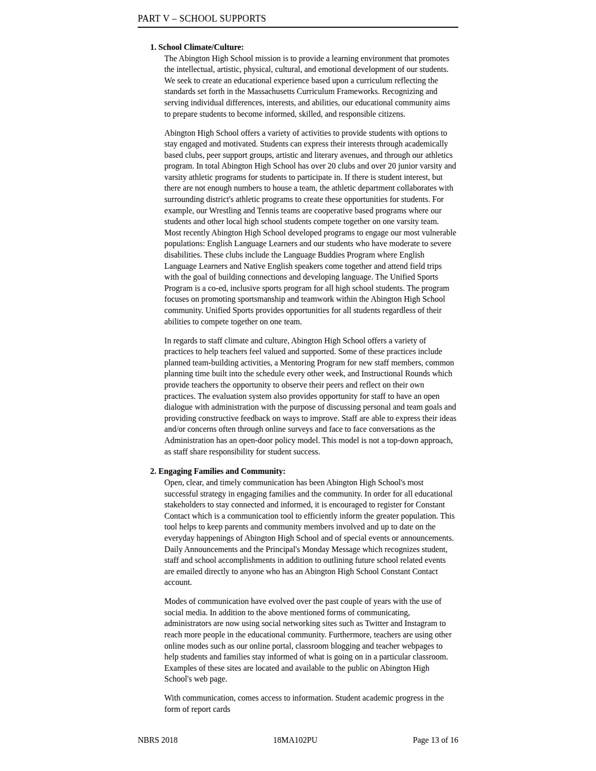PART V – SCHOOL SUPPORTS
School Climate/Culture:
The Abington High School mission is to provide a learning environment that promotes the intellectual, artistic, physical, cultural, and emotional development of our students. We seek to create an educational experience based upon a curriculum reflecting the standards set forth in the Massachusetts Curriculum Frameworks. Recognizing and serving individual differences, interests, and abilities, our educational community aims to prepare students to become informed, skilled, and responsible citizens.
Abington High School offers a variety of activities to provide students with options to stay engaged and motivated. Students can express their interests through academically based clubs, peer support groups, artistic and literary avenues, and through our athletics program. In total Abington High School has over 20 clubs and over 20 junior varsity and varsity athletic programs for students to participate in. If there is student interest, but there are not enough numbers to house a team, the athletic department collaborates with surrounding district's athletic programs to create these opportunities for students. For example, our Wrestling and Tennis teams are cooperative based programs where our students and other local high school students compete together on one varsity team. Most recently Abington High School developed programs to engage our most vulnerable populations: English Language Learners and our students who have moderate to severe disabilities. These clubs include the Language Buddies Program where English Language Learners and Native English speakers come together and attend field trips with the goal of building connections and developing language. The Unified Sports Program is a co-ed, inclusive sports program for all high school students. The program focuses on promoting sportsmanship and teamwork within the Abington High School community. Unified Sports provides opportunities for all students regardless of their abilities to compete together on one team.
In regards to staff climate and culture, Abington High School offers a variety of practices to help teachers feel valued and supported. Some of these practices include planned team-building activities, a Mentoring Program for new staff members, common planning time built into the schedule every other week, and Instructional Rounds which provide teachers the opportunity to observe their peers and reflect on their own practices. The evaluation system also provides opportunity for staff to have an open dialogue with administration with the purpose of discussing personal and team goals and providing constructive feedback on ways to improve. Staff are able to express their ideas and/or concerns often through online surveys and face to face conversations as the Administration has an open-door policy model. This model is not a top-down approach, as staff share responsibility for student success.
Engaging Families and Community:
Open, clear, and timely communication has been Abington High School's most successful strategy in engaging families and the community. In order for all educational stakeholders to stay connected and informed, it is encouraged to register for Constant Contact which is a communication tool to efficiently inform the greater population. This tool helps to keep parents and community members involved and up to date on the everyday happenings of Abington High School and of special events or announcements. Daily Announcements and the Principal's Monday Message which recognizes student, staff and school accomplishments in addition to outlining future school related events are emailed directly to anyone who has an Abington High School Constant Contact account.
Modes of communication have evolved over the past couple of years with the use of social media. In addition to the above mentioned forms of communicating, administrators are now using social networking sites such as Twitter and Instagram to reach more people in the educational community. Furthermore, teachers are using other online modes such as our online portal, classroom blogging and teacher webpages to help students and families stay informed of what is going on in a particular classroom. Examples of these sites are located and available to the public on Abington High School's web page.
With communication, comes access to information. Student academic progress in the form of report cards
NBRS 2018 18MA102PU Page 13 of 16